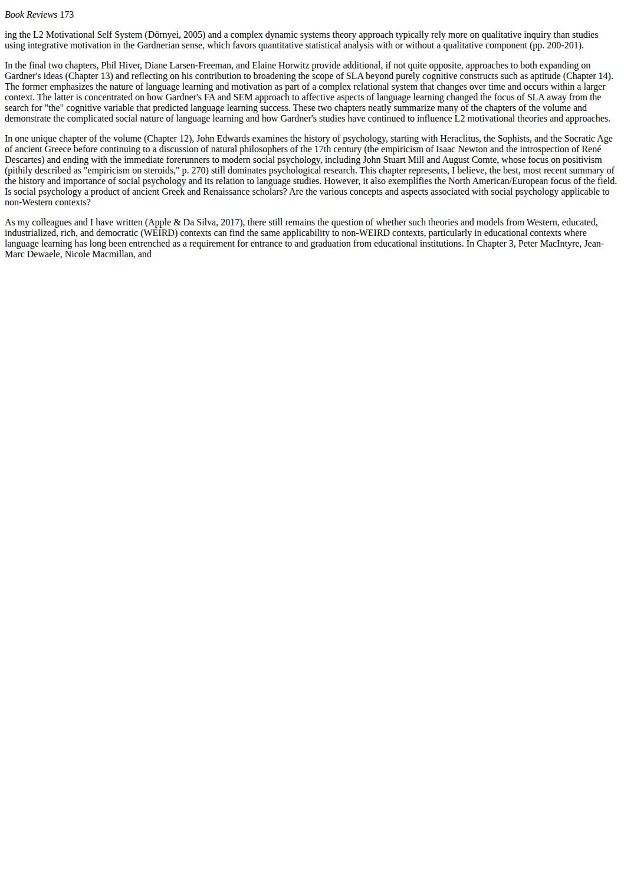Book Reviews 173
ing the L2 Motivational Self System (Dörnyei, 2005) and a complex dynamic systems theory approach typically rely more on qualitative inquiry than studies using integrative motivation in the Gardnerian sense, which favors quantitative statistical analysis with or without a qualitative component (pp. 200-201).
In the final two chapters, Phil Hiver, Diane Larsen-Freeman, and Elaine Horwitz provide additional, if not quite opposite, approaches to both expanding on Gardner's ideas (Chapter 13) and reflecting on his contribution to broadening the scope of SLA beyond purely cognitive constructs such as aptitude (Chapter 14). The former emphasizes the nature of language learning and motivation as part of a complex relational system that changes over time and occurs within a larger context. The latter is concentrated on how Gardner's FA and SEM approach to affective aspects of language learning changed the focus of SLA away from the search for "the" cognitive variable that predicted language learning success. These two chapters neatly summarize many of the chapters of the volume and demonstrate the complicated social nature of language learning and how Gardner's studies have continued to influence L2 motivational theories and approaches.
In one unique chapter of the volume (Chapter 12), John Edwards examines the history of psychology, starting with Heraclitus, the Sophists, and the Socratic Age of ancient Greece before continuing to a discussion of natural philosophers of the 17th century (the empiricism of Isaac Newton and the introspection of René Descartes) and ending with the immediate forerunners to modern social psychology, including John Stuart Mill and August Comte, whose focus on positivism (pithily described as "empiricism on steroids," p. 270) still dominates psychological research. This chapter represents, I believe, the best, most recent summary of the history and importance of social psychology and its relation to language studies. However, it also exemplifies the North American/European focus of the field. Is social psychology a product of ancient Greek and Renaissance scholars? Are the various concepts and aspects associated with social psychology applicable to non-Western contexts?
As my colleagues and I have written (Apple & Da Silva, 2017), there still remains the question of whether such theories and models from Western, educated, industrialized, rich, and democratic (WEIRD) contexts can find the same applicability to non-WEIRD contexts, particularly in educational contexts where language learning has long been entrenched as a requirement for entrance to and graduation from educational institutions. In Chapter 3, Peter MacIntyre, Jean-Marc Dewaele, Nicole Macmillan, and